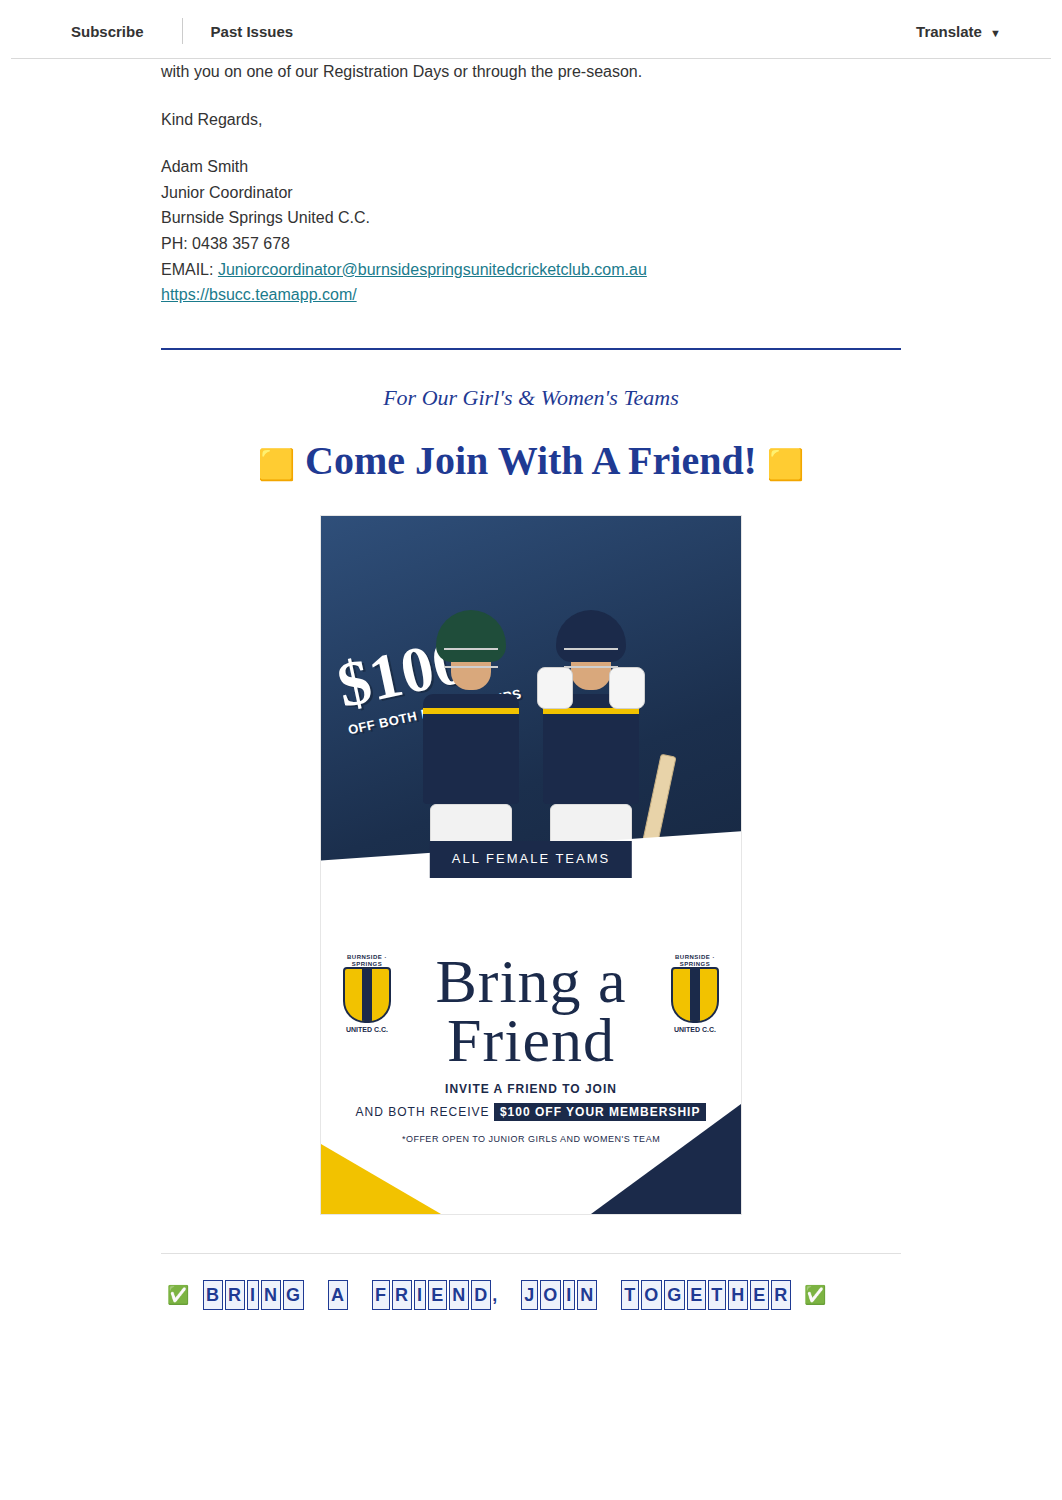Subscribe Past Issues
Translate ▼
with you on one of our Registration Days or through the pre-season.
Kind Regards,
Adam Smith
Junior Coordinator
Burnside Springs United C.C.
PH: 0438 357 678
EMAIL: Juniorcoordinator@burnsidespringsunitedcricketclub.com.au
https://bsucc.teamapp.com/
For Our Girl's & Women's Teams
🟨 Come Join With A Friend! 🟨
$100 off both memberships
All Female Teams
BURNSIDE · SPRINGS
UNITED C.C.
BURNSIDE · SPRINGS
UNITED C.C.
Bring a
Friend
Invite a friend to join and both receive $100 off your membership
*OFFER OPEN TO JUNIOR GIRLS AND WOMEN'S TEAM
✅ BRING A FRIEND, JOIN TOGETHER ✅